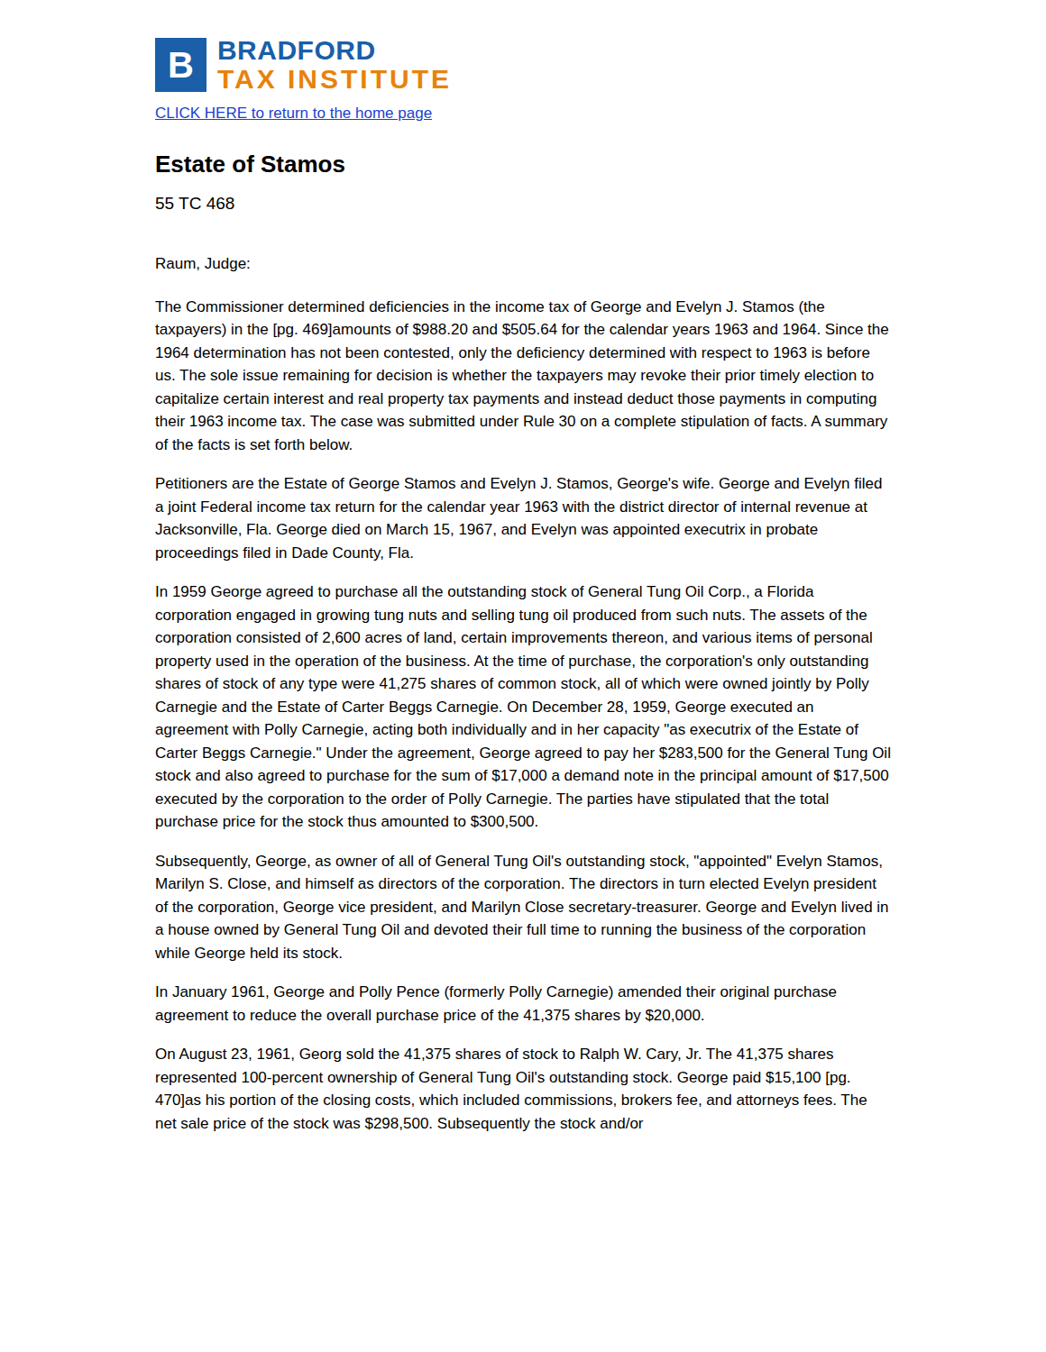B
BRADFORD
TAX INSTITUTE
CLICK HERE to return to the home page
Estate of Stamos
55 TC 468
Raum, Judge:
The Commissioner determined deficiencies in the income tax of George and Evelyn J. Stamos (the taxpayers) in the [pg. 469]amounts of $988.20 and $505.64 for the calendar years 1963 and 1964. Since the 1964 determination has not been contested, only the deficiency determined with respect to 1963 is before us. The sole issue remaining for decision is whether the taxpayers may revoke their prior timely election to capitalize certain interest and real property tax payments and instead deduct those payments in computing their 1963 income tax. The case was submitted under Rule 30 on a complete stipulation of facts. A summary of the facts is set forth below.
Petitioners are the Estate of George Stamos and Evelyn J. Stamos, George's wife. George and Evelyn filed a joint Federal income tax return for the calendar year 1963 with the district director of internal revenue at Jacksonville, Fla. George died on March 15, 1967, and Evelyn was appointed executrix in probate proceedings filed in Dade County, Fla.
In 1959 George agreed to purchase all the outstanding stock of General Tung Oil Corp., a Florida corporation engaged in growing tung nuts and selling tung oil produced from such nuts. The assets of the corporation consisted of 2,600 acres of land, certain improvements thereon, and various items of personal property used in the operation of the business. At the time of purchase, the corporation's only outstanding shares of stock of any type were 41,275 shares of common stock, all of which were owned jointly by Polly Carnegie and the Estate of Carter Beggs Carnegie. On December 28, 1959, George executed an agreement with Polly Carnegie, acting both individually and in her capacity "as executrix of the Estate of Carter Beggs Carnegie." Under the agreement, George agreed to pay her $283,500 for the General Tung Oil stock and also agreed to purchase for the sum of $17,000 a demand note in the principal amount of $17,500 executed by the corporation to the order of Polly Carnegie. The parties have stipulated that the total purchase price for the stock thus amounted to $300,500.
Subsequently, George, as owner of all of General Tung Oil's outstanding stock, "appointed" Evelyn Stamos, Marilyn S. Close, and himself as directors of the corporation. The directors in turn elected Evelyn president of the corporation, George vice president, and Marilyn Close secretary-treasurer. George and Evelyn lived in a house owned by General Tung Oil and devoted their full time to running the business of the corporation while George held its stock.
In January 1961, George and Polly Pence (formerly Polly Carnegie) amended their original purchase agreement to reduce the overall purchase price of the 41,375 shares by $20,000.
On August 23, 1961, Georg sold the 41,375 shares of stock to Ralph W. Cary, Jr. The 41,375 shares represented 100-percent ownership of General Tung Oil's outstanding stock. George paid $15,100 [pg. 470]as his portion of the closing costs, which included commissions, brokers fee, and attorneys fees. The net sale price of the stock was $298,500. Subsequently the stock and/or